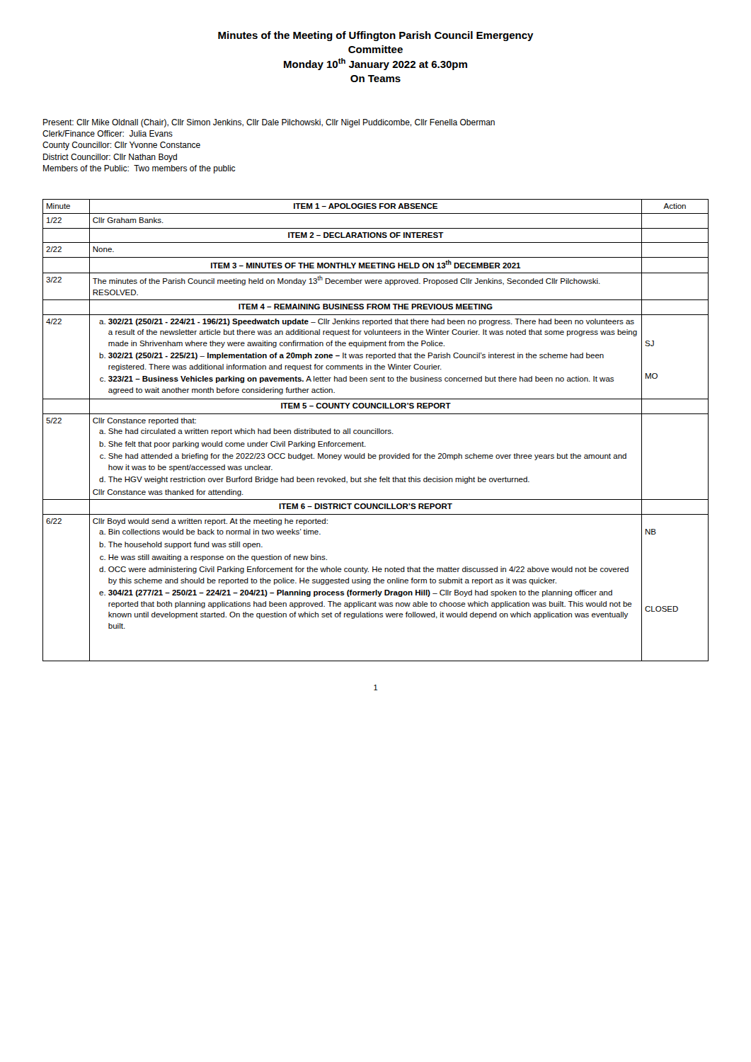Minutes of the Meeting of Uffington Parish Council Emergency
Committee
Monday 10th January 2022 at 6.30pm
On Teams
Present: Cllr Mike Oldnall (Chair), Cllr Simon Jenkins, Cllr Dale Pilchowski, Cllr Nigel Puddicombe, Cllr Fenella Oberman
Clerk/Finance Officer: Julia Evans
County Councillor: Cllr Yvonne Constance
District Councillor: Cllr Nathan Boyd
Members of the Public: Two members of the public
| Minute | ITEM 1 – APOLOGIES FOR ABSENCE | Action |
| 1/22 | Cllr Graham Banks. | |
| | ITEM 2 – DECLARATIONS OF INTEREST | |
| 2/22 | None. | |
| | ITEM 3 – MINUTES OF THE MONTHLY MEETING HELD ON 13 th DECEMBER 2021 | |
| 3/22 | The minutes of the Parish Council meeting held on Monday 13 th December were approved. Proposed Cllr Jenkins, Seconded Cllr Pilchowski. RESOLVED. | |
| | ITEM 4 – REMAINING BUSINESS FROM THE PREVIOUS MEETING | |
| 4/22 | 302/21 (250/21 - 224/21 - 196/21) Speedwatch update – Cllr Jenkins reported that there had been no progress. There had been no volunteers as a result of the newsletter article but there was an additional request for volunteers in the Winter Courier. It was noted that some progress was being made in Shrivenham where they were awaiting confirmation of the equipment from the Police. 302/21 (250/21 - 225/21) – Implementation of a 20mph zone – It was reported that the Parish Council’s interest in the scheme had been registered. There was additional information and request for comments in the Winter Courier. 323/21 – Business Vehicles parking on pavements. A letter had been sent to the business concerned but there had been no action. It was agreed to wait another month before considering further action. | SJ MO |
| | ITEM 5 – COUNTY COUNCILLOR’S REPORT | |
| 5/22 | Cllr Constance reported that: She had circulated a written report which had been distributed to all councillors. She felt that poor parking would come under Civil Parking Enforcement. She had attended a briefing for the 2022/23 OCC budget. Money would be provided for the 20mph scheme over three years but the amount and how it was to be spent/accessed was unclear. The HGV weight restriction over Burford Bridge had been revoked, but she felt that this decision might be overturned. Cllr Constance was thanked for attending. | |
| | ITEM 6 – DISTRICT COUNCILLOR’S REPORT | |
| 6/22 | Cllr Boyd would send a written report. At the meeting he reported: Bin collections would be back to normal in two weeks’ time. The household support fund was still open. He was still awaiting a response on the question of new bins. OCC were administering Civil Parking Enforcement for the whole county. He noted that the matter discussed in 4/22 above would not be covered by this scheme and should be reported to the police. He suggested using the online form to submit a report as it was quicker. 304/21 (277/21 – 250/21 – 224/21 – 204/21) – Planning process (formerly Dragon Hill) – Cllr Boyd had spoken to the planning officer and reported that both planning applications had been approved. The applicant was now able to choose which application was built. This would not be known until development started. On the question of which set of regulations were followed, it would depend on which application was eventually built. | NB CLOSED |
1